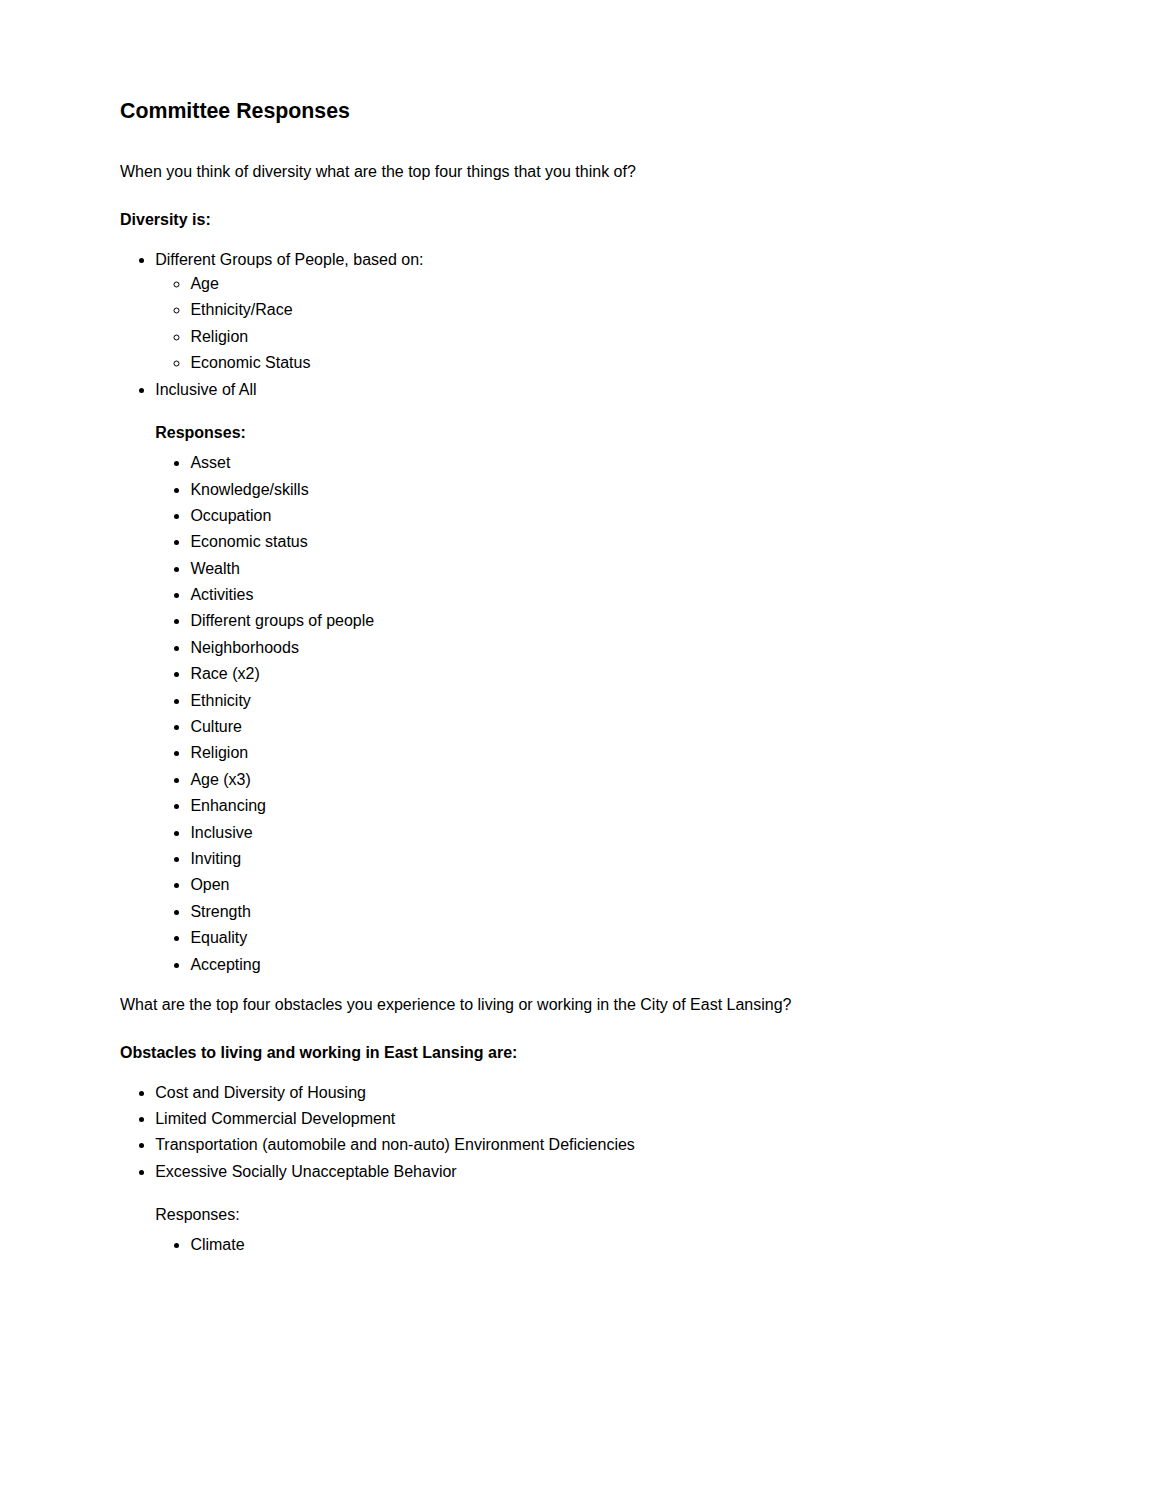Committee Responses
When you think of diversity what are the top four things that you think of?
Diversity is:
Different Groups of People, based on:
Age
Ethnicity/Race
Religion
Economic Status
Inclusive of All
Responses:
Asset
Knowledge/skills
Occupation
Economic status
Wealth
Activities
Different groups of people
Neighborhoods
Race (x2)
Ethnicity
Culture
Religion
Age (x3)
Enhancing
Inclusive
Inviting
Open
Strength
Equality
Accepting
What are the top four obstacles you experience to living or working in the City of East Lansing?
Obstacles to living and working in East Lansing are:
Cost and Diversity of Housing
Limited Commercial Development
Transportation (automobile and non-auto) Environment Deficiencies
Excessive Socially Unacceptable Behavior
Responses:
Climate